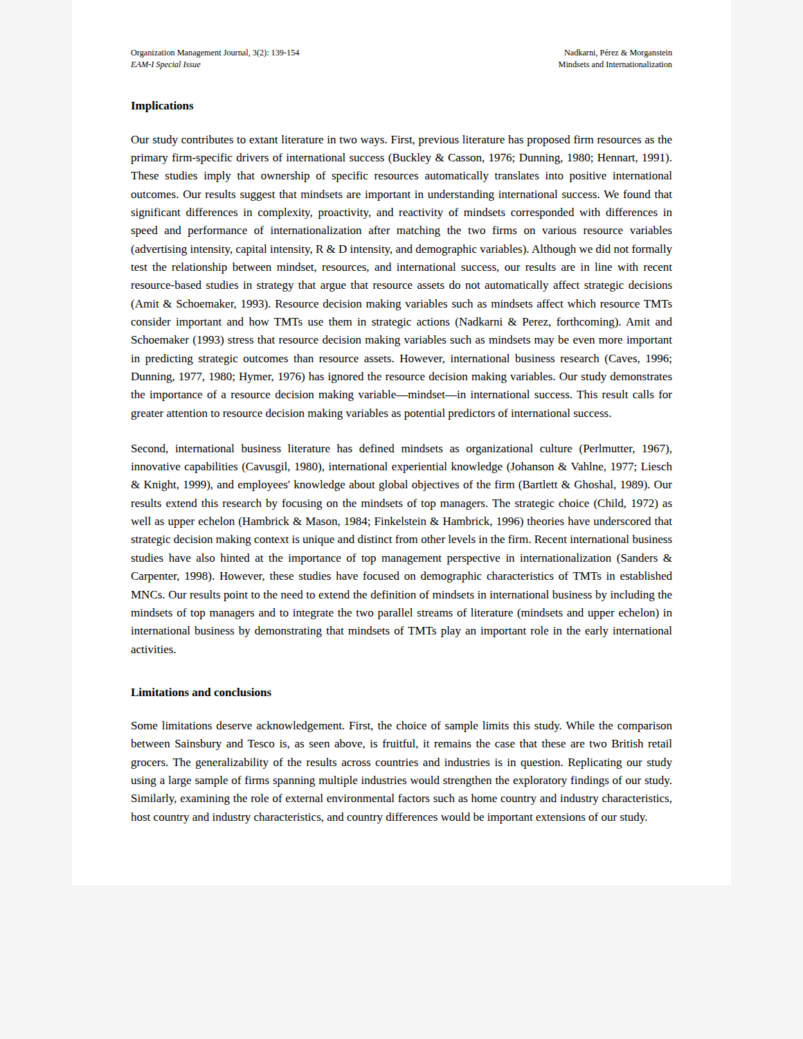Organization Management Journal, 3(2): 139-154
EAM-I Special Issue
Nadkarni, Pérez & Morganstein
Mindsets and Internationalization
Implications
Our study contributes to extant literature in two ways. First, previous literature has proposed firm resources as the primary firm-specific drivers of international success (Buckley & Casson, 1976; Dunning, 1980; Hennart, 1991). These studies imply that ownership of specific resources automatically translates into positive international outcomes. Our results suggest that mindsets are important in understanding international success. We found that significant differences in complexity, proactivity, and reactivity of mindsets corresponded with differences in speed and performance of internationalization after matching the two firms on various resource variables (advertising intensity, capital intensity, R & D intensity, and demographic variables). Although we did not formally test the relationship between mindset, resources, and international success, our results are in line with recent resource-based studies in strategy that argue that resource assets do not automatically affect strategic decisions (Amit & Schoemaker, 1993). Resource decision making variables such as mindsets affect which resource TMTs consider important and how TMTs use them in strategic actions (Nadkarni & Perez, forthcoming). Amit and Schoemaker (1993) stress that resource decision making variables such as mindsets may be even more important in predicting strategic outcomes than resource assets. However, international business research (Caves, 1996; Dunning, 1977, 1980; Hymer, 1976) has ignored the resource decision making variables. Our study demonstrates the importance of a resource decision making variable—mindset—in international success. This result calls for greater attention to resource decision making variables as potential predictors of international success.
Second, international business literature has defined mindsets as organizational culture (Perlmutter, 1967), innovative capabilities (Cavusgil, 1980), international experiential knowledge (Johanson & Vahlne, 1977; Liesch & Knight, 1999), and employees' knowledge about global objectives of the firm (Bartlett & Ghoshal, 1989). Our results extend this research by focusing on the mindsets of top managers. The strategic choice (Child, 1972) as well as upper echelon (Hambrick & Mason, 1984; Finkelstein & Hambrick, 1996) theories have underscored that strategic decision making context is unique and distinct from other levels in the firm. Recent international business studies have also hinted at the importance of top management perspective in internationalization (Sanders & Carpenter, 1998). However, these studies have focused on demographic characteristics of TMTs in established MNCs. Our results point to the need to extend the definition of mindsets in international business by including the mindsets of top managers and to integrate the two parallel streams of literature (mindsets and upper echelon) in international business by demonstrating that mindsets of TMTs play an important role in the early international activities.
Limitations and conclusions
Some limitations deserve acknowledgement. First, the choice of sample limits this study. While the comparison between Sainsbury and Tesco is, as seen above, is fruitful, it remains the case that these are two British retail grocers. The generalizability of the results across countries and industries is in question. Replicating our study using a large sample of firms spanning multiple industries would strengthen the exploratory findings of our study. Similarly, examining the role of external environmental factors such as home country and industry characteristics, host country and industry characteristics, and country differences would be important extensions of our study.